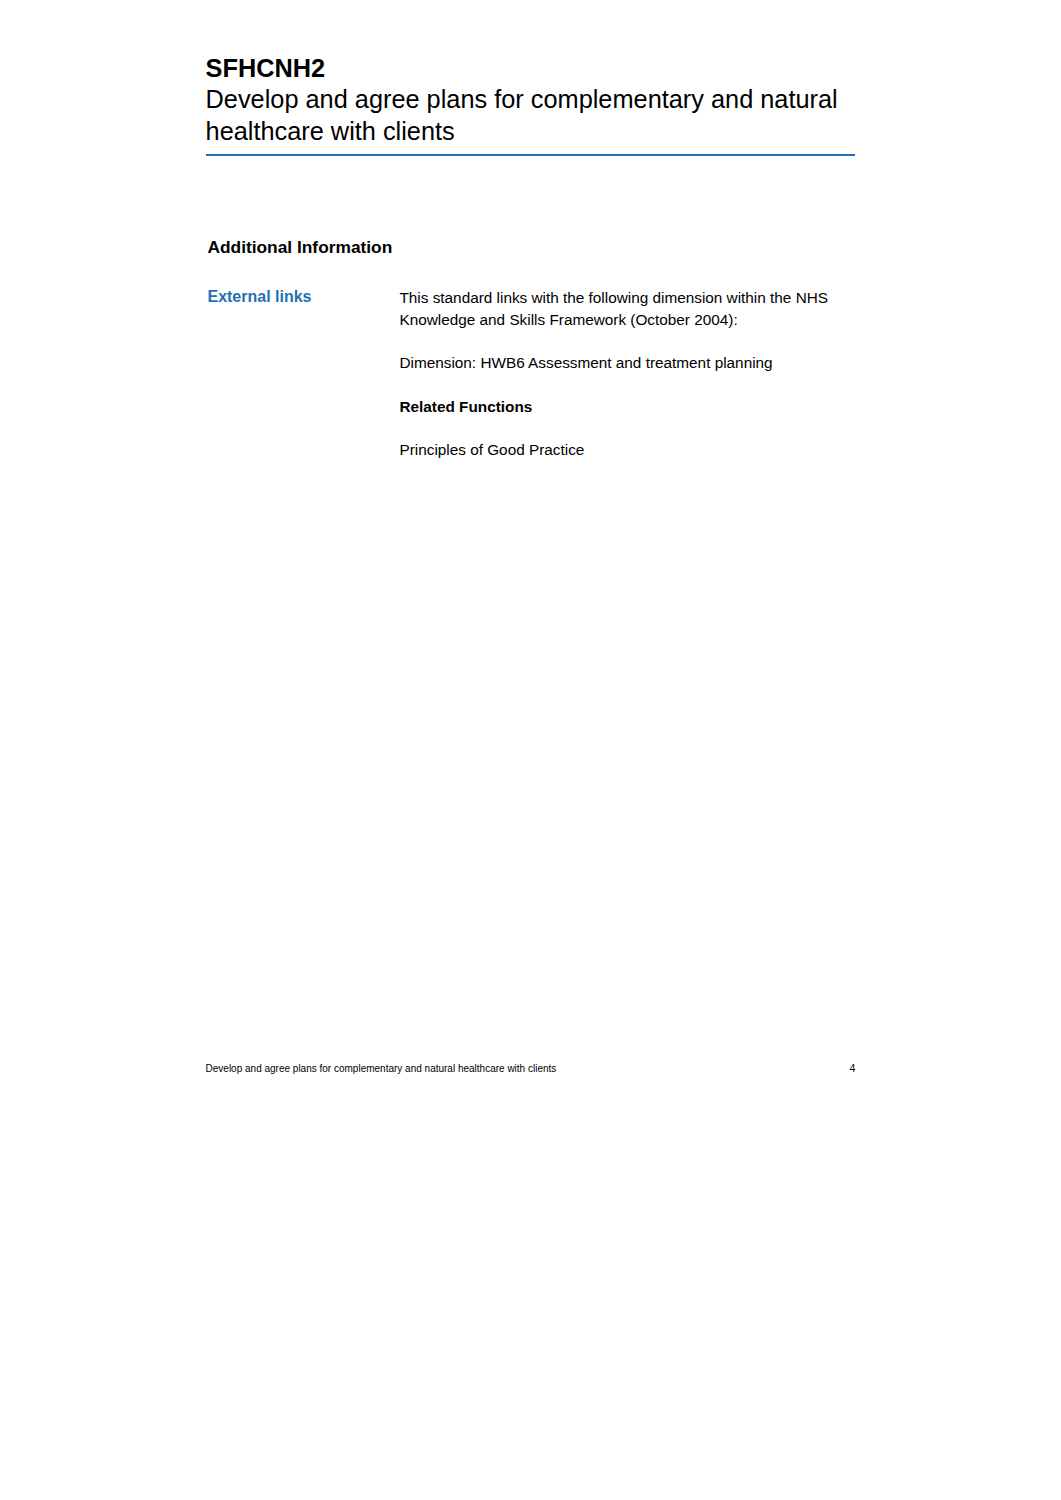SFHCNH2 Develop and agree plans for complementary and natural healthcare with clients
Additional Information
External links
This standard links with the following dimension within the NHS Knowledge and Skills Framework (October 2004):
Dimension: HWB6 Assessment and treatment planning
Related Functions
Principles of Good Practice
Develop and agree plans for complementary and natural healthcare with clients
4